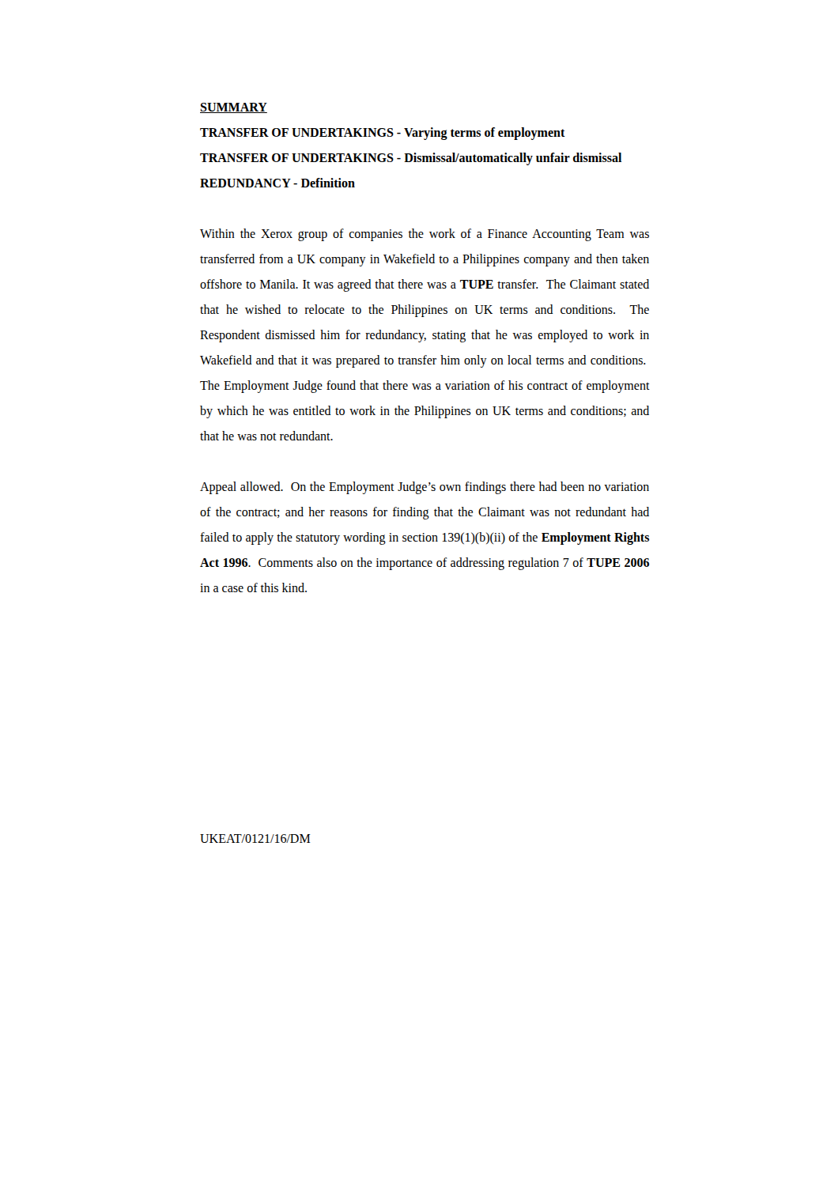SUMMARY
TRANSFER OF UNDERTAKINGS - Varying terms of employment
TRANSFER OF UNDERTAKINGS - Dismissal/automatically unfair dismissal
REDUNDANCY - Definition
Within the Xerox group of companies the work of a Finance Accounting Team was transferred from a UK company in Wakefield to a Philippines company and then taken offshore to Manila. It was agreed that there was a TUPE transfer. The Claimant stated that he wished to relocate to the Philippines on UK terms and conditions. The Respondent dismissed him for redundancy, stating that he was employed to work in Wakefield and that it was prepared to transfer him only on local terms and conditions. The Employment Judge found that there was a variation of his contract of employment by which he was entitled to work in the Philippines on UK terms and conditions; and that he was not redundant.
Appeal allowed. On the Employment Judge’s own findings there had been no variation of the contract; and her reasons for finding that the Claimant was not redundant had failed to apply the statutory wording in section 139(1)(b)(ii) of the Employment Rights Act 1996. Comments also on the importance of addressing regulation 7 of TUPE 2006 in a case of this kind.
UKEAT/0121/16/DM